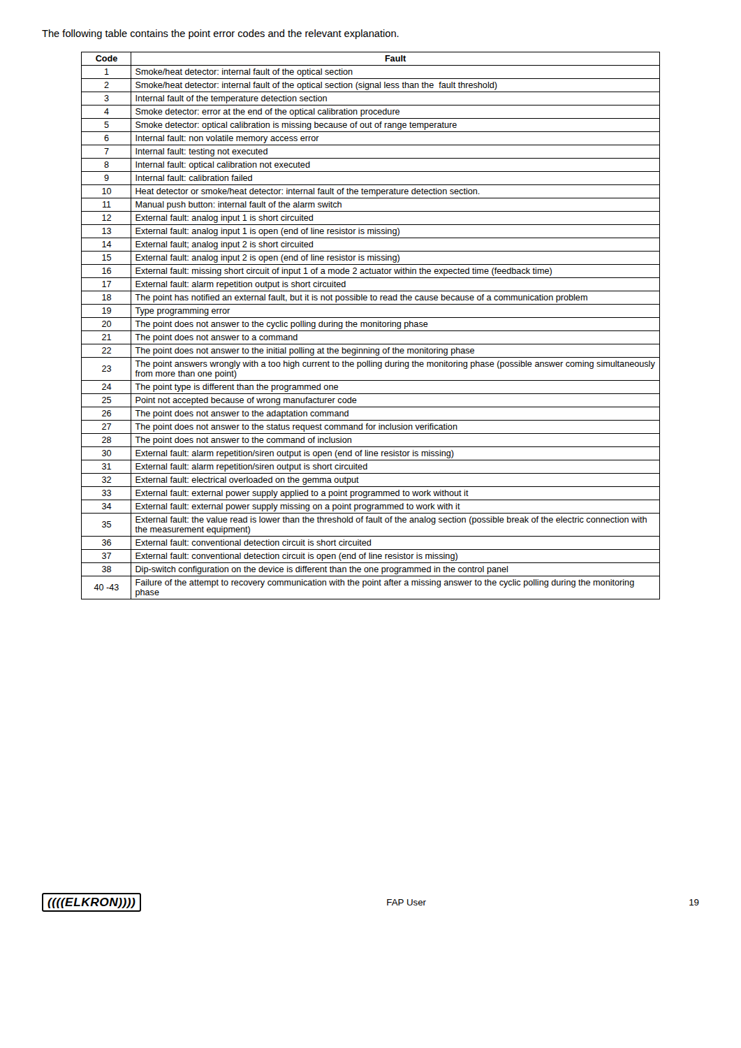The following table contains the point error codes and the relevant explanation.
| Code | Fault |
| --- | --- |
| 1 | Smoke/heat detector: internal fault of the optical section |
| 2 | Smoke/heat detector: internal fault of the optical section (signal less than the fault threshold) |
| 3 | Internal fault of the temperature detection section |
| 4 | Smoke detector: error at the end of the optical calibration procedure |
| 5 | Smoke detector: optical calibration is missing because of out of range temperature |
| 6 | Internal fault: non volatile memory access error |
| 7 | Internal fault: testing not executed |
| 8 | Internal fault: optical calibration not executed |
| 9 | Internal fault: calibration failed |
| 10 | Heat detector or smoke/heat detector: internal fault of the temperature detection section. |
| 11 | Manual push button: internal fault of the alarm switch |
| 12 | External fault: analog input 1 is short circuited |
| 13 | External fault: analog input 1 is open (end of line resistor is missing) |
| 14 | External fault; analog input 2 is short circuited |
| 15 | External fault: analog input 2 is open (end of line resistor is missing) |
| 16 | External fault: missing short circuit of input 1 of a mode 2 actuator within the expected time (feedback time) |
| 17 | External fault: alarm repetition output is short circuited |
| 18 | The point has notified an external fault, but it is not possible to read the cause because of a communication problem |
| 19 | Type programming error |
| 20 | The point does not answer to the cyclic polling during the monitoring phase |
| 21 | The point does not answer to a command |
| 22 | The point does not answer to the initial polling at the beginning of the monitoring phase |
| 23 | The point answers wrongly with a too high current to the polling during the monitoring phase (possible answer coming simultaneously from more than one point) |
| 24 | The point type is different than the programmed one |
| 25 | Point not accepted because of wrong manufacturer code |
| 26 | The point does not answer to the adaptation command |
| 27 | The point does not answer to the status request command for inclusion verification |
| 28 | The point does not answer to the command of inclusion |
| 30 | External fault: alarm repetition/siren output is open (end of line resistor is missing) |
| 31 | External fault: alarm repetition/siren output is short circuited |
| 32 | External fault: electrical overloaded on the gemma output |
| 33 | External fault: external power supply applied to a point programmed to work without it |
| 34 | External fault: external power supply missing on a point programmed to work with it |
| 35 | External fault: the value read is lower than the threshold of fault of the analog section (possible break of the electric connection with the measurement equipment) |
| 36 | External fault: conventional detection circuit is short circuited |
| 37 | External fault: conventional detection circuit is open (end of line resistor is missing) |
| 38 | Dip-switch configuration on the device is different than the one programmed in the control panel |
| 40 -43 | Failure of the attempt to recovery communication with the point after a missing answer to the cyclic polling during the monitoring phase |
((((ELKRON))))
FAP User
19